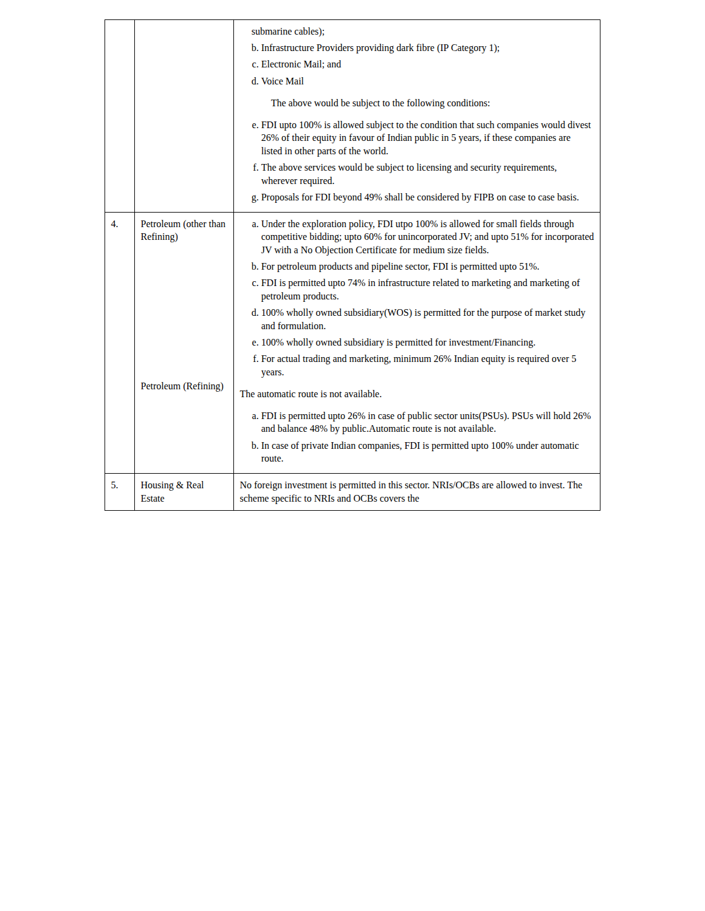| | | submarine cables); Infrastructure Providers providing dark fibre (IP Category 1); Electronic Mail; and Voice Mail The above would be subject to the following conditions: FDI upto 100% is allowed subject to the condition that such companies would divest 26% of their equity in favour of Indian public in 5 years, if these companies are listed in other parts of the world. The above services would be subject to licensing and security requirements, wherever required. Proposals for FDI beyond 49% shall be considered by FIPB on case to case basis. |
| 4. | Petroleum (other than Refining) Petroleum (Refining) | Under the exploration policy, FDI utpo 100% is allowed for small fields through competitive bidding; upto 60% for unincorporated JV; and upto 51% for incorporated JV with a No Objection Certificate for medium size fields. For petroleum products and pipeline sector, FDI is permitted upto 51%. FDI is permitted upto 74% in infrastructure related to marketing and marketing of petroleum products. 100% wholly owned subsidiary(WOS) is permitted for the purpose of market study and formulation. 100% wholly owned subsidiary is permitted for investment/Financing. For actual trading and marketing, minimum 26% Indian equity is required over 5 years. The automatic route is not available. FDI is permitted upto 26% in case of public sector units(PSUs). PSUs will hold 26% and balance 48% by public.Automatic route is not available. In case of private Indian companies, FDI is permitted upto 100% under automatic route. |
| 5. | Housing & Real Estate | No foreign investment is permitted in this sector. NRIs/OCBs are allowed to invest. The scheme specific to NRIs and OCBs covers the |